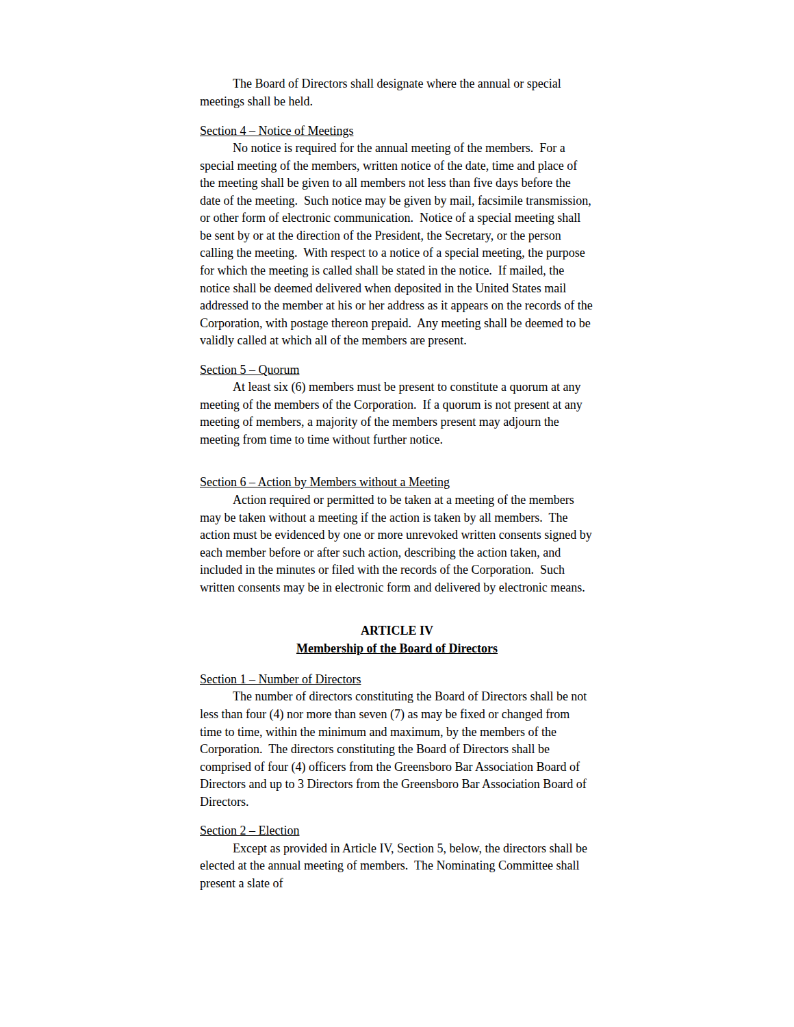The Board of Directors shall designate where the annual or special meetings shall be held.
Section 4 – Notice of Meetings
No notice is required for the annual meeting of the members. For a special meeting of the members, written notice of the date, time and place of the meeting shall be given to all members not less than five days before the date of the meeting. Such notice may be given by mail, facsimile transmission, or other form of electronic communication. Notice of a special meeting shall be sent by or at the direction of the President, the Secretary, or the person calling the meeting. With respect to a notice of a special meeting, the purpose for which the meeting is called shall be stated in the notice. If mailed, the notice shall be deemed delivered when deposited in the United States mail addressed to the member at his or her address as it appears on the records of the Corporation, with postage thereon prepaid. Any meeting shall be deemed to be validly called at which all of the members are present.
Section 5 – Quorum
At least six (6) members must be present to constitute a quorum at any meeting of the members of the Corporation. If a quorum is not present at any meeting of members, a majority of the members present may adjourn the meeting from time to time without further notice.
Section 6 – Action by Members without a Meeting
Action required or permitted to be taken at a meeting of the members may be taken without a meeting if the action is taken by all members. The action must be evidenced by one or more unrevoked written consents signed by each member before or after such action, describing the action taken, and included in the minutes or filed with the records of the Corporation. Such written consents may be in electronic form and delivered by electronic means.
ARTICLE IV Membership of the Board of Directors
Section 1 – Number of Directors
The number of directors constituting the Board of Directors shall be not less than four (4) nor more than seven (7) as may be fixed or changed from time to time, within the minimum and maximum, by the members of the Corporation. The directors constituting the Board of Directors shall be comprised of four (4) officers from the Greensboro Bar Association Board of Directors and up to 3 Directors from the Greensboro Bar Association Board of Directors.
Section 2 – Election
Except as provided in Article IV, Section 5, below, the directors shall be elected at the annual meeting of members. The Nominating Committee shall present a slate of